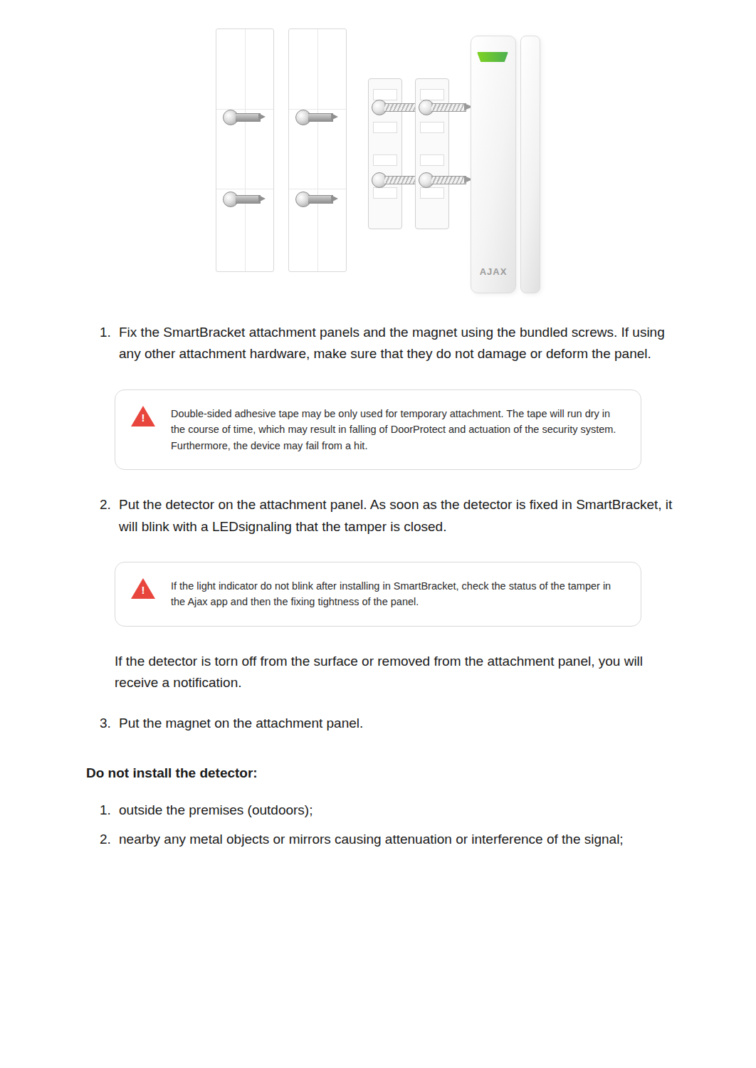AJAX
Fix the SmartBracket attachment panels and the magnet using the bundled screws. If using any other attachment hardware, make sure that they do not damage or deform the panel.
!
Double-sided adhesive tape may be only used for temporary attachment. The tape will run dry in the course of time, which may result in falling of DoorProtect and actuation of the security system. Furthermore, the device may fail from a hit.
Put the detector on the attachment panel. As soon as the detector is fixed in SmartBracket, it will blink with a LEDsignaling that the tamper is closed.
!
If the light indicator do not blink after installing in SmartBracket, check the status of the tamper in the Ajax app and then the fixing tightness of the panel.
If the detector is torn off from the surface or removed from the attachment panel, you will receive a notification.
Put the magnet on the attachment panel.
Do not install the detector:
outside the premises (outdoors);
nearby any metal objects or mirrors causing attenuation or interference of the signal;